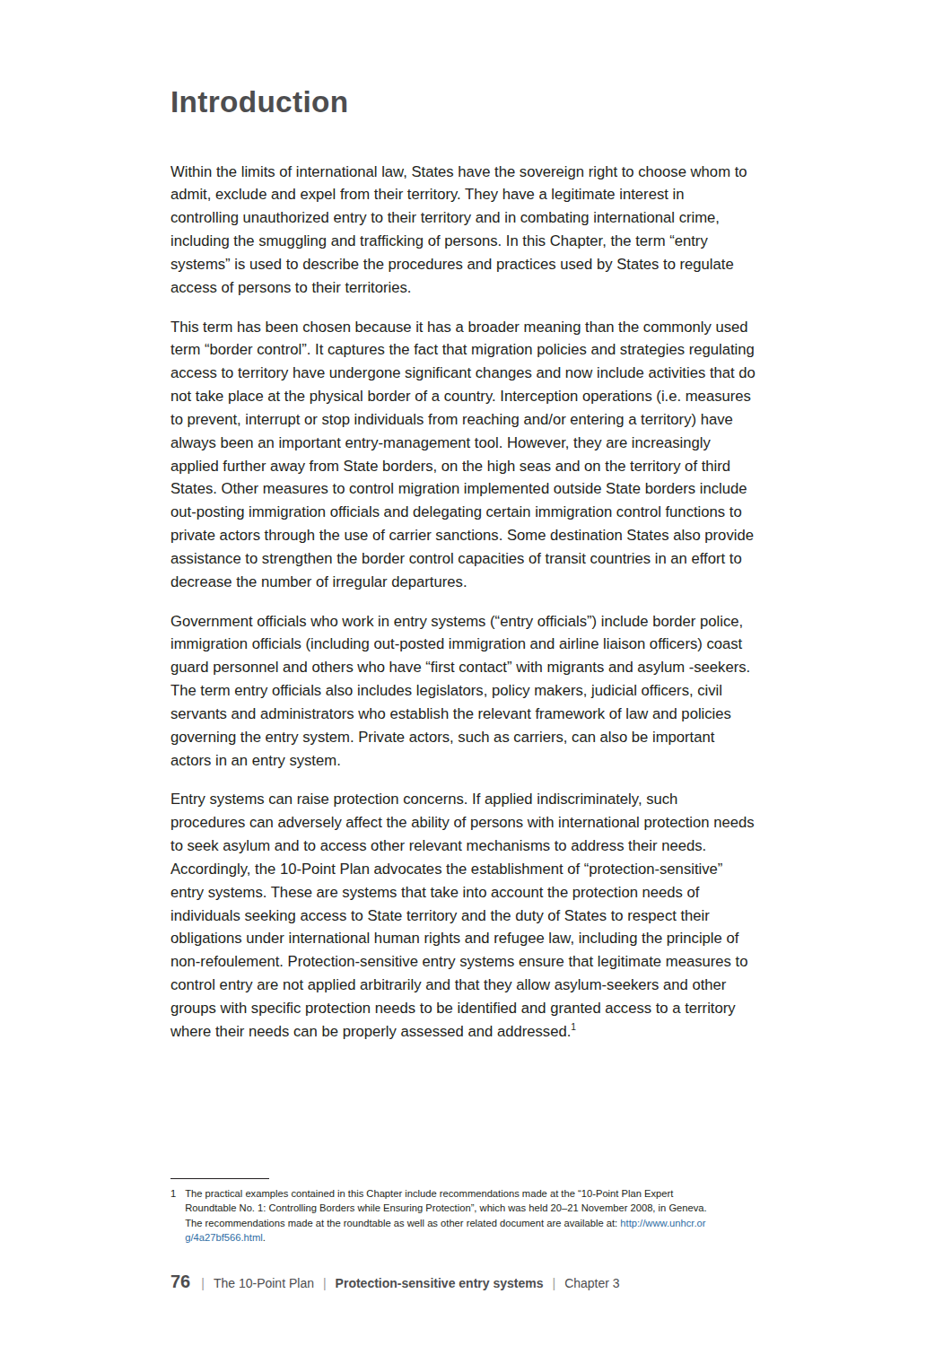Introduction
Within the limits of international law, States have the sovereign right to choose whom to admit, exclude and expel from their territory. They have a legitimate interest in controlling unauthorized entry to their territory and in combating international crime, including the smuggling and trafficking of persons. In this Chapter, the term “entry systems” is used to describe the procedures and practices used by States to regulate access of persons to their territories.
This term has been chosen because it has a broader meaning than the commonly used term “border control”. It captures the fact that migration policies and strategies regulating access to territory have undergone significant changes and now include activities that do not take place at the physical border of a country. Interception operations (i.e. measures to prevent, interrupt or stop individuals from reaching and/or entering a territory) have always been an important entry-management tool. However, they are increasingly applied further away from State borders, on the high seas and on the territory of third States. Other measures to control migration implemented outside State borders include out-posting immigration officials and delegating certain immigration control functions to private actors through the use of carrier sanctions. Some destination States also provide assistance to strengthen the border control capacities of transit countries in an effort to decrease the number of irregular departures.
Government officials who work in entry systems (“entry officials”) include border police, immigration officials (including out-posted immigration and airline liaison officers) coast guard personnel and others who have “first contact” with migrants and asylum -seekers. The term entry officials also includes legislators, policy makers, judicial officers, civil servants and administrators who establish the relevant framework of law and policies governing the entry system. Private actors, such as carriers, can also be important actors in an entry system.
Entry systems can raise protection concerns. If applied indiscriminately, such procedures can adversely affect the ability of persons with international protection needs to seek asylum and to access other relevant mechanisms to address their needs. Accordingly, the 10-Point Plan advocates the establishment of “protection-sensitive” entry systems. These are systems that take into account the protection needs of individuals seeking access to State territory and the duty of States to respect their obligations under international human rights and refugee law, including the principle of non-refoulement. Protection-sensitive entry systems ensure that legitimate measures to control entry are not applied arbitrarily and that they allow asylum-seekers and other groups with specific protection needs to be identified and granted access to a territory where their needs can be properly assessed and addressed.1
1 The practical examples contained in this Chapter include recommendations made at the “10-Point Plan Expert Roundtable No. 1: Controlling Borders while Ensuring Protection”, which was held 20–21 November 2008, in Geneva. The recommendations made at the roundtable as well as other related document are available at: http://www.unhcr.org/4a27bf566.html.
76 | The 10-Point Plan | Protection-sensitive entry systems | Chapter 3